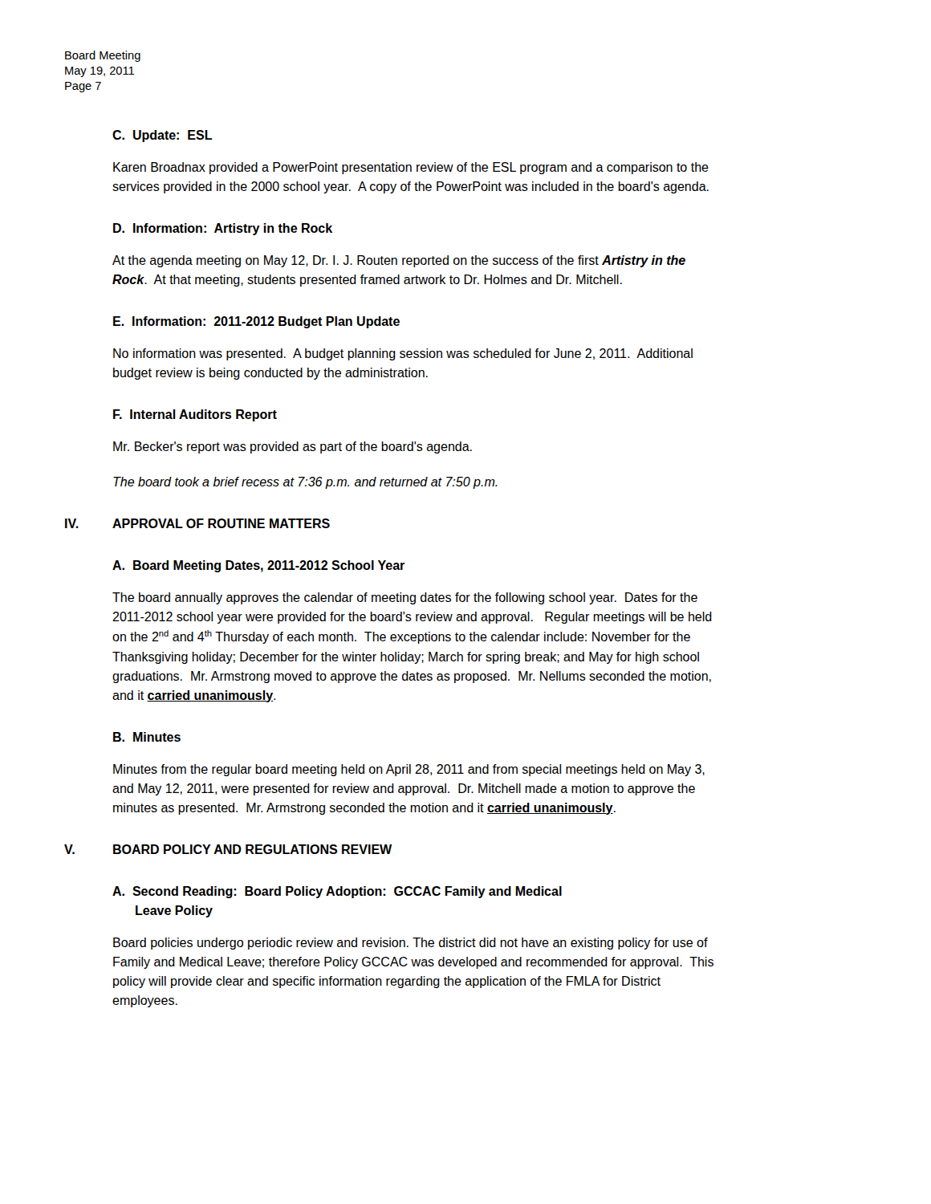Board Meeting
May 19, 2011
Page 7
C. Update: ESL
Karen Broadnax provided a PowerPoint presentation review of the ESL program and a comparison to the services provided in the 2000 school year. A copy of the PowerPoint was included in the board's agenda.
D. Information: Artistry in the Rock
At the agenda meeting on May 12, Dr. I. J. Routen reported on the success of the first Artistry in the Rock. At that meeting, students presented framed artwork to Dr. Holmes and Dr. Mitchell.
E. Information: 2011-2012 Budget Plan Update
No information was presented. A budget planning session was scheduled for June 2, 2011. Additional budget review is being conducted by the administration.
F. Internal Auditors Report
Mr. Becker's report was provided as part of the board's agenda.
The board took a brief recess at 7:36 p.m. and returned at 7:50 p.m.
IV. APPROVAL OF ROUTINE MATTERS
A. Board Meeting Dates, 2011-2012 School Year
The board annually approves the calendar of meeting dates for the following school year. Dates for the 2011-2012 school year were provided for the board's review and approval. Regular meetings will be held on the 2nd and 4th Thursday of each month. The exceptions to the calendar include: November for the Thanksgiving holiday; December for the winter holiday; March for spring break; and May for high school graduations. Mr. Armstrong moved to approve the dates as proposed. Mr. Nellums seconded the motion, and it carried unanimously.
B. Minutes
Minutes from the regular board meeting held on April 28, 2011 and from special meetings held on May 3, and May 12, 2011, were presented for review and approval. Dr. Mitchell made a motion to approve the minutes as presented. Mr. Armstrong seconded the motion and it carried unanimously.
V. BOARD POLICY AND REGULATIONS REVIEW
A. Second Reading: Board Policy Adoption: GCCAC Family and Medical
Leave Policy
Board policies undergo periodic review and revision. The district did not have an existing policy for use of Family and Medical Leave; therefore Policy GCCAC was developed and recommended for approval. This policy will provide clear and specific information regarding the application of the FMLA for District employees.